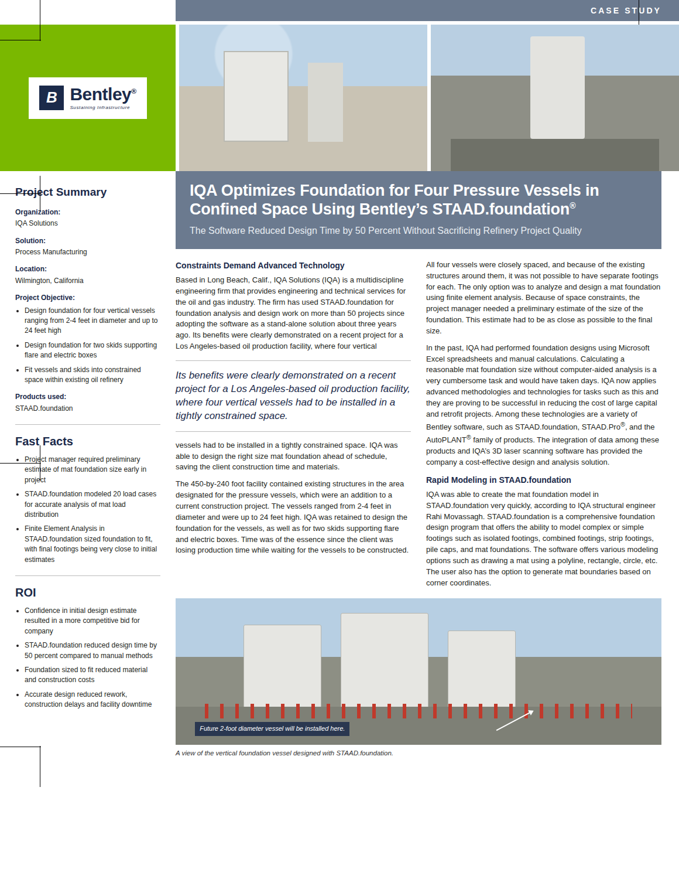CASE STUDY
B
Bentley®
Sustaining Infrastructure
Project Summary
Organization:
IQA Solutions
Solution:
Process Manufacturing
Location:
Wilmington, California
Project Objective:
Design foundation for four vertical vessels ranging from 2-4 feet in diameter and up to 24 feet high
Design foundation for two skids supporting flare and electric boxes
Fit vessels and skids into constrained space within existing oil refinery
Products used:
STAAD.foundation
Fast Facts
Project manager required preliminary estimate of mat foundation size early in project
STAAD.foundation modeled 20 load cases for accurate analysis of mat load distribution
Finite Element Analysis in STAAD.foundation sized foundation to fit, with final footings being very close to initial estimates
ROI
Confidence in initial design estimate resulted in a more competitive bid for company
STAAD.foundation reduced design time by 50 percent compared to manual methods
Foundation sized to fit reduced material and construction costs
Accurate design reduced rework, construction delays and facility downtime
IQA Optimizes Foundation for Four Pressure Vessels in Confined Space Using Bentley’s STAAD.foundation®
The Software Reduced Design Time by 50 Percent Without Sacrificing Refinery Project Quality
Constraints Demand Advanced Technology
Based in Long Beach, Calif., IQA Solutions (IQA) is a multidiscipline engineering firm that provides engineering and technical services for the oil and gas industry. The firm has used STAAD.foundation for foundation analysis and design work on more than 50 projects since adopting the software as a stand-alone solution about three years ago. Its benefits were clearly demonstrated on a recent project for a Los Angeles-based oil production facility, where four vertical
Its benefits were clearly demonstrated on a recent project for a Los Angeles-based oil production facility, where four vertical vessels had to be installed in a tightly constrained space.
vessels had to be installed in a tightly constrained space. IQA was able to design the right size mat foundation ahead of schedule, saving the client construction time and materials.
The 450-by-240 foot facility contained existing structures in the area designated for the pressure vessels, which were an addition to a current construction project. The vessels ranged from 2-4 feet in diameter and were up to 24 feet high. IQA was retained to design the foundation for the vessels, as well as for two skids supporting flare and electric boxes. Time was of the essence since the client was losing production time while waiting for the vessels to be constructed.
All four vessels were closely spaced, and because of the existing structures around them, it was not possible to have separate footings for each. The only option was to analyze and design a mat foundation using finite element analysis. Because of space constraints, the project manager needed a preliminary estimate of the size of the foundation. This estimate had to be as close as possible to the final size.
In the past, IQA had performed foundation designs using Microsoft Excel spreadsheets and manual calculations. Calculating a reasonable mat foundation size without computer-aided analysis is a very cumbersome task and would have taken days. IQA now applies advanced methodologies and technologies for tasks such as this and they are proving to be successful in reducing the cost of large capital and retrofit projects. Among these technologies are a variety of Bentley software, such as STAAD.foundation, STAAD.Pro®, and the AutoPLANT® family of products. The integration of data among these products and IQA’s 3D laser scanning software has provided the company a cost-effective design and analysis solution.
Rapid Modeling in STAAD.foundation
IQA was able to create the mat foundation model in STAAD.foundation very quickly, according to IQA structural engineer Rahi Movassagh. STAAD.foundation is a comprehensive foundation design program that offers the ability to model complex or simple footings such as isolated footings, combined footings, strip footings, pile caps, and mat foundations. The software offers various modeling options such as drawing a mat using a polyline, rectangle, circle, etc. The user also has the option to generate mat boundaries based on corner coordinates.
Future 2-foot diameter vessel will be installed here.
A view of the vertical foundation vessel designed with STAAD.foundation.